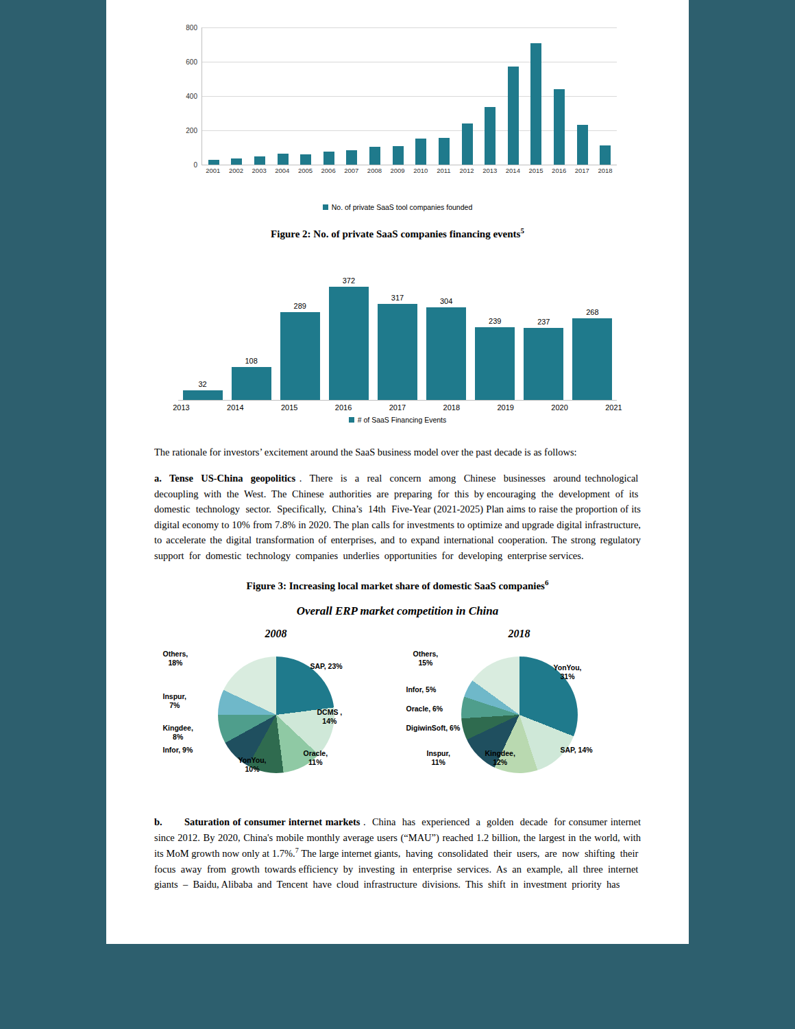800
600
400
200
0
2001200220032004 2005200620072008 2009201020112012 2013201420152016 20172018
No. of private SaaS tool companies founded
Figure 2: No. of private SaaS companies financing events5
32
108
289
372
317
304
239
237
268
2013 2014 2015 2016 2017 2018 2019 2020 2021
# of SaaS Financing Events
The rationale for investors’ excitement around the SaaS business model over the past decade is as follows:
a. Tense US-China geopolitics . There is a real concern among Chinese businesses around technological decoupling with the West. The Chinese authorities are preparing for this by encouraging the development of its domestic technology sector. Specifically, China’s 14th Five-Year (2021-2025) Plan aims to raise the proportion of its digital economy to 10% from 7.8% in 2020. The plan calls for investments to optimize and upgrade digital infrastructure, to accelerate the digital transformation of enterprises, and to expand international cooperation. The strong regulatory support for domestic technology companies underlies opportunities for developing enterprise services.
Figure 3: Increasing local market share of domestic SaaS companies6
Overall ERP market competition in China
2008
Others,
18%
SAP, 23%
DCMS ,
14%
Oracle,
11%
YonYou,
10%
Infor, 9%
Kingdee,
8%
Inspur,
7%
2018
Others,
15%
YonYou,
31%
Infor, 5%
Oracle, 6%
DigiwinSoft, 6%
Inspur,
11%
Kingdee,
12%
SAP, 14%
b. Saturation of consumer internet markets . China has experienced a golden decade for consumer internet since 2012. By 2020, China's mobile monthly average users (“MAU”) reached 1.2 billion, the largest in the world, with its MoM growth now only at 1.7%.7 The large internet giants, having consolidated their users, are now shifting their focus away from growth towards efficiency by investing in enterprise services. As an example, all three internet giants – Baidu, Alibaba and Tencent have cloud infrastructure divisions. This shift in investment priority has